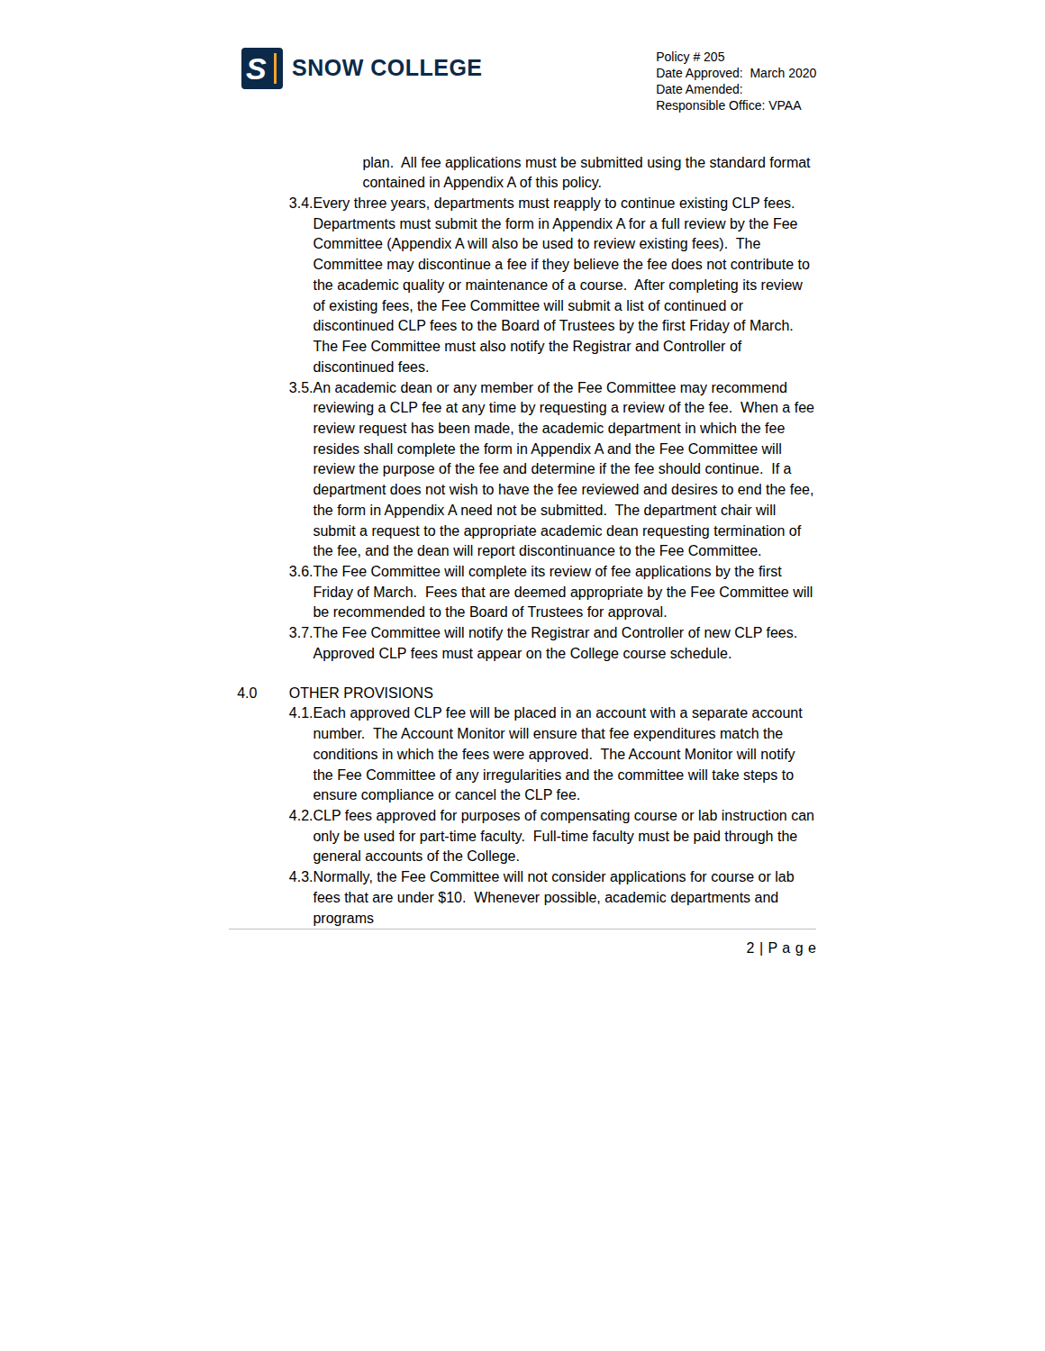SNOW COLLEGE
Policy # 205
Date Approved: March 2020
Date Amended:
Responsible Office: VPAA
plan. All fee applications must be submitted using the standard format contained in Appendix A of this policy.
3.4. Every three years, departments must reapply to continue existing CLP fees. Departments must submit the form in Appendix A for a full review by the Fee Committee (Appendix A will also be used to review existing fees). The Committee may discontinue a fee if they believe the fee does not contribute to the academic quality or maintenance of a course. After completing its review of existing fees, the Fee Committee will submit a list of continued or discontinued CLP fees to the Board of Trustees by the first Friday of March. The Fee Committee must also notify the Registrar and Controller of discontinued fees.
3.5. An academic dean or any member of the Fee Committee may recommend reviewing a CLP fee at any time by requesting a review of the fee. When a fee review request has been made, the academic department in which the fee resides shall complete the form in Appendix A and the Fee Committee will review the purpose of the fee and determine if the fee should continue. If a department does not wish to have the fee reviewed and desires to end the fee, the form in Appendix A need not be submitted. The department chair will submit a request to the appropriate academic dean requesting termination of the fee, and the dean will report discontinuance to the Fee Committee.
3.6. The Fee Committee will complete its review of fee applications by the first Friday of March. Fees that are deemed appropriate by the Fee Committee will be recommended to the Board of Trustees for approval.
3.7. The Fee Committee will notify the Registrar and Controller of new CLP fees. Approved CLP fees must appear on the College course schedule.
4.0 OTHER PROVISIONS
4.1. Each approved CLP fee will be placed in an account with a separate account number. The Account Monitor will ensure that fee expenditures match the conditions in which the fees were approved. The Account Monitor will notify the Fee Committee of any irregularities and the committee will take steps to ensure compliance or cancel the CLP fee.
4.2. CLP fees approved for purposes of compensating course or lab instruction can only be used for part-time faculty. Full-time faculty must be paid through the general accounts of the College.
4.3. Normally, the Fee Committee will not consider applications for course or lab fees that are under $10. Whenever possible, academic departments and programs
2 | P a g e